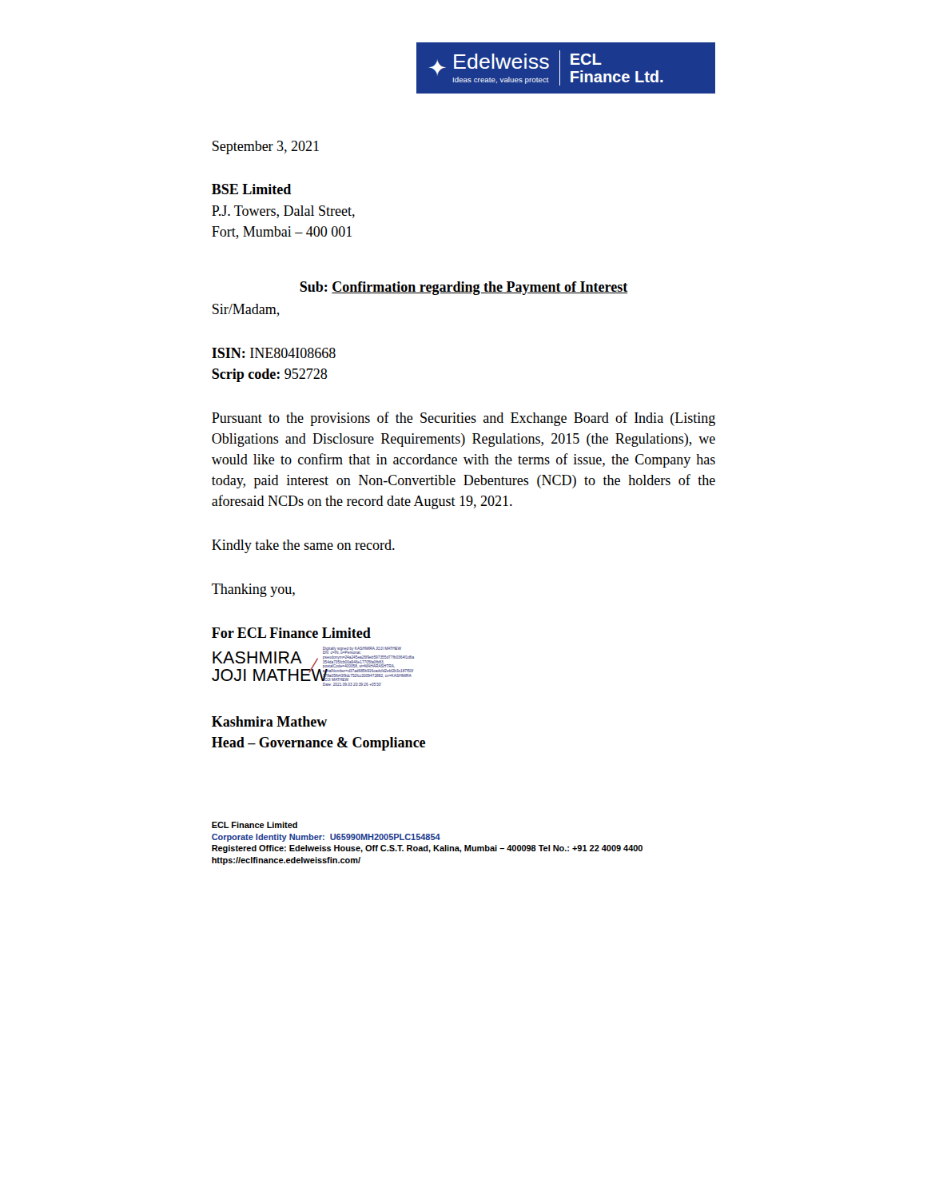✦ Edelweiss Ideas create, values protect
ECL Finance Ltd.
September 3, 2021
BSE Limited
P.J. Towers, Dalal Street,
Fort, Mumbai – 400 001
Sub: Confirmation regarding the Payment of Interest
Sir/Madam,
ISIN: INE804I08668
Scrip code: 952728
Pursuant to the provisions of the Securities and Exchange Board of India (Listing Obligations and Disclosure Requirements) Regulations, 2015 (the Regulations), we would like to confirm that in accordance with the terms of issue, the Company has today, paid interest on Non-Convertible Debentures (NCD) to the holders of the aforesaid NCDs on the record date August 19, 2021.
Kindly take the same on record.
Thanking you,
For ECL Finance Limited
KASHMIRA
JOJI MATHEW
/
Digitally signed by KASHMIRA JOJI MATHEW
DN: c=IN, o=Personal,
pseudonym=24a245ea26f9eb597355d77fb0364f1d6a
354da735fcb00a946e17705fa0fb83,
postalCode=400058, st=MAHARASHTRA,
serialNumber=d37ad685b916cadcfd2ebf2b3c187f50f
178a05fb43f9dc752fcc3009472882, cn=KASHMIRA
JOJI MATHEW
Date: 2021.09.03 20:39:26 +05'30'
Kashmira Mathew
Head – Governance & Compliance
ECL Finance Limited
Corporate Identity Number: U65990MH2005PLC154854
Registered Office: Edelweiss House, Off C.S.T. Road, Kalina, Mumbai – 400098 Tel No.: +91 22 4009 4400 https://eclfinance.edelweissfin.com/